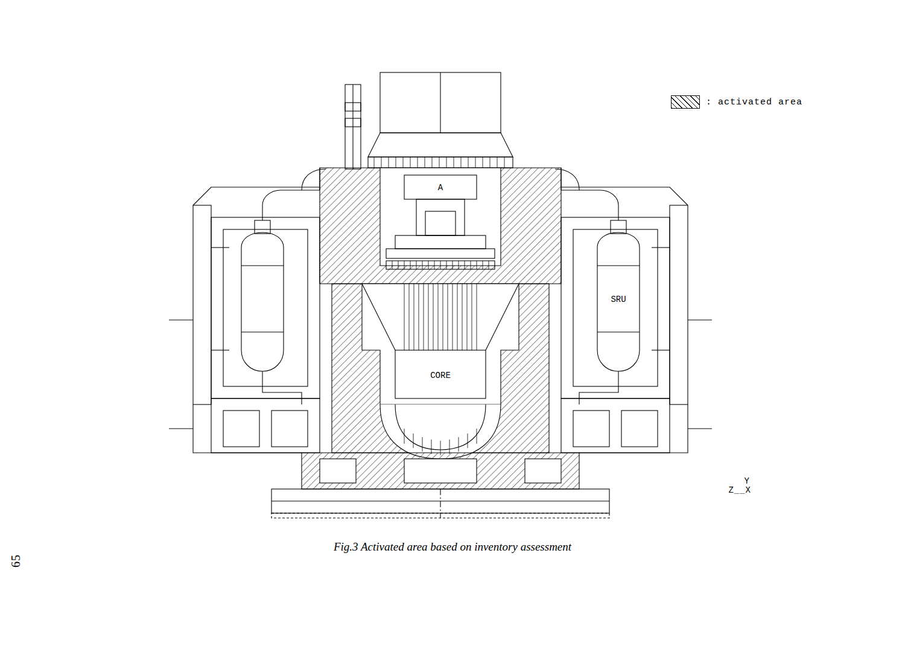65
: activated area
A CORE SRU
Y
Z__X
Fig.3 Activated area based on inventory assessment